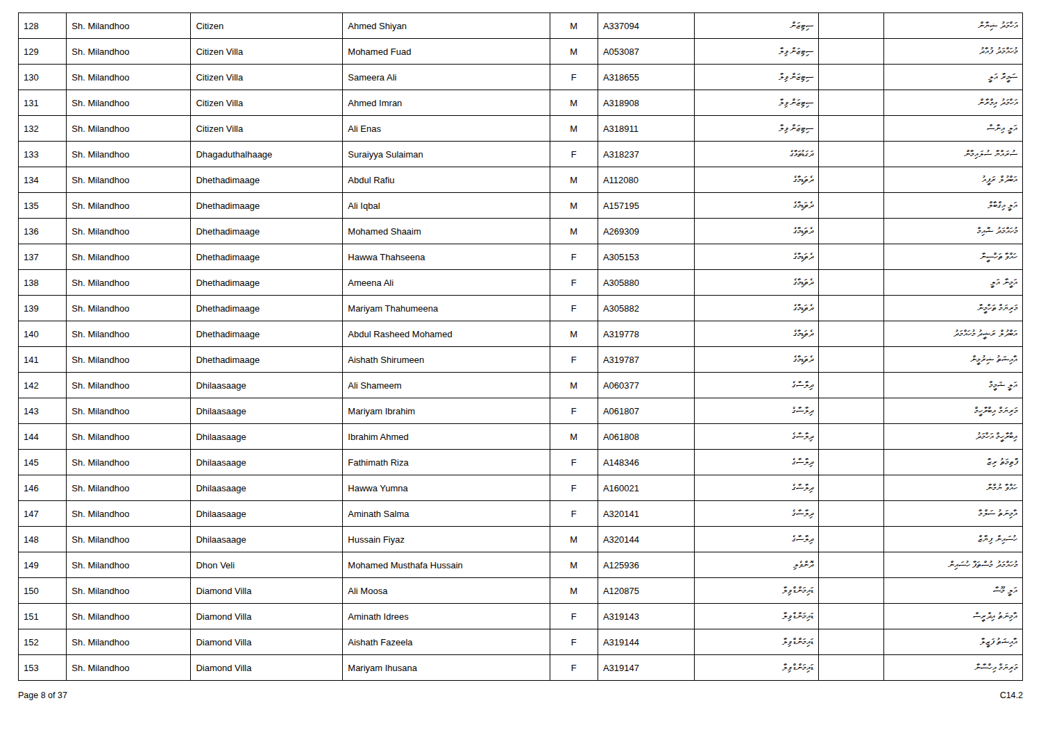| 128 | Sh. Milandhoo | Citizen | Ahmed Shiyan | M | A337094 | ސިޓިޒަން | | އަހްމަދު ޝިޔާން |
| 129 | Sh. Milandhoo | Citizen Villa | Mohamed Fuad | M | A053087 | ސިޓިޒަން ވިލާ | | މުހައްމަދު ފުއާދު |
| 130 | Sh. Milandhoo | Citizen Villa | Sameera Ali | F | A318655 | ސިޓިޒަން ވިލާ | | ސަމީރާ އަލީ |
| 131 | Sh. Milandhoo | Citizen Villa | Ahmed Imran | M | A318908 | ސިޓިޒަން ވިލާ | | އަހްމަދު އިމްރާން |
| 132 | Sh. Milandhoo | Citizen Villa | Ali Enas | M | A318911 | ސިޓިޒަން ވިލާ | | އަލީ އިނާސް |
| 133 | Sh. Milandhoo | Dhagaduthalhaage | Suraiyya Sulaiman | F | A318237 | ދަގަޑުތަޅާގެ | | ސުރައްޔާ ސުލައިމާން |
| 134 | Sh. Milandhoo | Dhethadimaage | Abdul Rafiu | M | A112080 | ދެތަޑިމާގެ | | އަބްދުލް ރަފީއު |
| 135 | Sh. Milandhoo | Dhethadimaage | Ali Iqbal | M | A157195 | ދެތަޑިމާގެ | | އަލީ އިގްބާލް |
| 136 | Sh. Milandhoo | Dhethadimaage | Mohamed Shaaim | M | A269309 | ދެތަޑިމާގެ | | މުހައްމަދު ޝާއިމް |
| 137 | Sh. Milandhoo | Dhethadimaage | Hawwa Thahseena | F | A305153 | ދެތަޑިމާގެ | | ހައްވާ ތަހްސީނާ |
| 138 | Sh. Milandhoo | Dhethadimaage | Ameena Ali | F | A305880 | ދެތަޑިމާގެ | | އަމީނާ އަލީ |
| 139 | Sh. Milandhoo | Dhethadimaage | Mariyam Thahumeena | F | A305882 | ދެތަޑިމާގެ | | މަރިޔަމް ތަހްމީނާ |
| 140 | Sh. Milandhoo | Dhethadimaage | Abdul Rasheed Mohamed | M | A319778 | ދެތަޑިމާގެ | | އަބްދުލް ރަޝީދު މުހައްމަދު |
| 141 | Sh. Milandhoo | Dhethadimaage | Aishath Shirumeen | F | A319787 | ދެތަޑިމާގެ | | އާއިޝަތު ޝިރުމީން |
| 142 | Sh. Milandhoo | Dhilaasaage | Ali Shameem | M | A060377 | ދިލާސާގެ | | އަލީ ޝަމީމް |
| 143 | Sh. Milandhoo | Dhilaasaage | Mariyam Ibrahim | F | A061807 | ދިލާސާގެ | | މަރިޔަމް އިބްރާހީމް |
| 144 | Sh. Milandhoo | Dhilaasaage | Ibrahim Ahmed | M | A061808 | ދިލާސާގެ | | އިބްރާހީމް އަހްމަދު |
| 145 | Sh. Milandhoo | Dhilaasaage | Fathimath Riza | F | A148346 | ދިލާސާގެ | | ފާތިމަތު ރިޒާ |
| 146 | Sh. Milandhoo | Dhilaasaage | Hawwa Yumna | F | A160021 | ދިލާސާގެ | | ހައްވާ ޔުމްނާ |
| 147 | Sh. Milandhoo | Dhilaasaage | Aminath Salma | F | A320141 | ދިލާސާގެ | | އާމިނަތު ސަލްމާ |
| 148 | Sh. Milandhoo | Dhilaasaage | Hussain Fiyaz | M | A320144 | ދިލާސާގެ | | ހުސައިން ފިޔާޒް |
| 149 | Sh. Milandhoo | Dhon Veli | Mohamed Musthafa Hussain | M | A125936 | ދޮންވެލި | | މުހައްމަދު މުސްތަފާ ހުސައިން |
| 150 | Sh. Milandhoo | Diamond Villa | Ali Moosa | M | A120875 | ޑައިމަންޑް ވިލާ | | އަލީ މޫސާ |
| 151 | Sh. Milandhoo | Diamond Villa | Aminath Idrees | F | A319143 | ޑައިމަންޑް ވިލާ | | އާމިނަތު އިދްރީސް |
| 152 | Sh. Milandhoo | Diamond Villa | Aishath Fazeela | F | A319144 | ޑައިމަންޑް ވިލާ | | އާއިޝަތު ފަޒީލާ |
| 153 | Sh. Milandhoo | Diamond Villa | Mariyam Ihusana | F | A319147 | ޑައިމަންޑް ވިލާ | | މަރިޔަމް އިހްސާނާ |
Page 8 of 37
C14.2